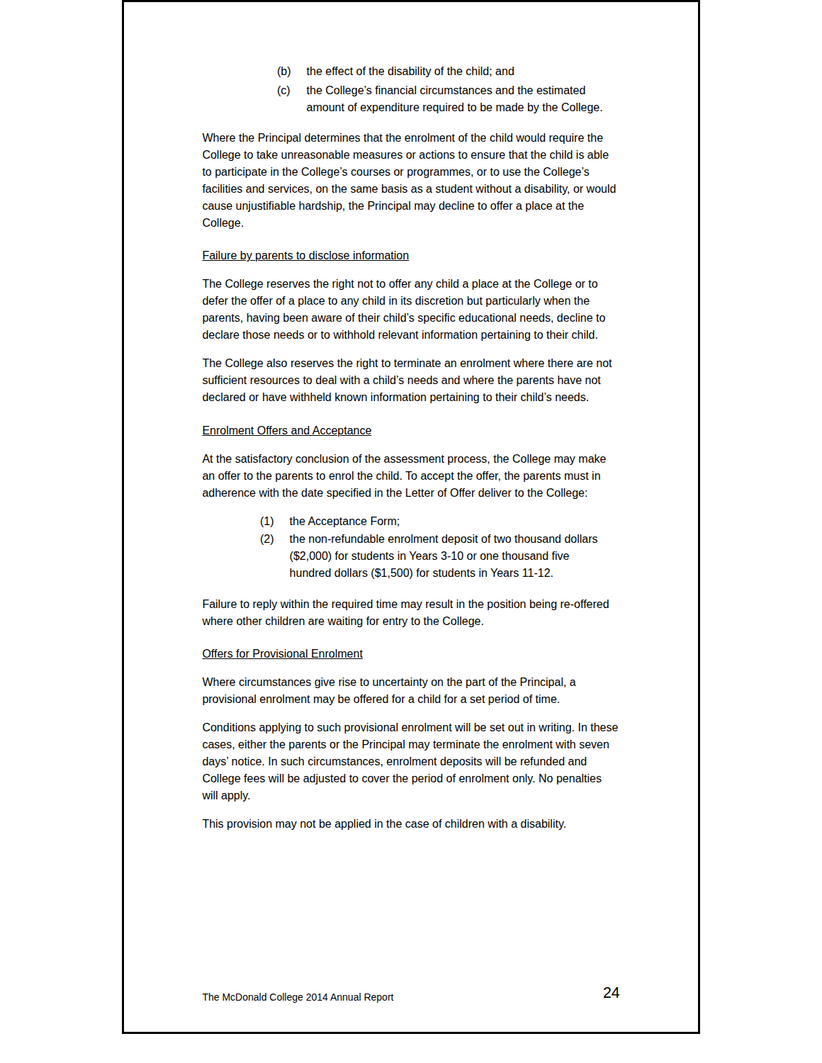(b) the effect of the disability of the child; and
(c) the College’s financial circumstances and the estimated amount of expenditure required to be made by the College.
Where the Principal determines that the enrolment of the child would require the College to take unreasonable measures or actions to ensure that the child is able to participate in the College’s courses or programmes, or to use the College’s facilities and services, on the same basis as a student without a disability, or would cause unjustifiable hardship, the Principal may decline to offer a place at the College.
Failure by parents to disclose information
The College reserves the right not to offer any child a place at the College or to defer the offer of a place to any child in its discretion but particularly when the parents, having been aware of their child’s specific educational needs, decline to declare those needs or to withhold relevant information pertaining to their child.
The College also reserves the right to terminate an enrolment where there are not sufficient resources to deal with a child’s needs and where the parents have not declared or have withheld known information pertaining to their child’s needs.
Enrolment Offers and Acceptance
At the satisfactory conclusion of the assessment process, the College may make an offer to the parents to enrol the child. To accept the offer, the parents must in adherence with the date specified in the Letter of Offer deliver to the College:
(1) the Acceptance Form;
(2) the non-refundable enrolment deposit of two thousand dollars ($2,000) for students in Years 3-10 or one thousand five hundred dollars ($1,500) for students in Years 11-12.
Failure to reply within the required time may result in the position being re-offered where other children are waiting for entry to the College.
Offers for Provisional Enrolment
Where circumstances give rise to uncertainty on the part of the Principal, a provisional enrolment may be offered for a child for a set period of time.
Conditions applying to such provisional enrolment will be set out in writing. In these cases, either the parents or the Principal may terminate the enrolment with seven days’ notice. In such circumstances, enrolment deposits will be refunded and College fees will be adjusted to cover the period of enrolment only. No penalties will apply.
This provision may not be applied in the case of children with a disability.
The McDonald College 2014 Annual Report 24